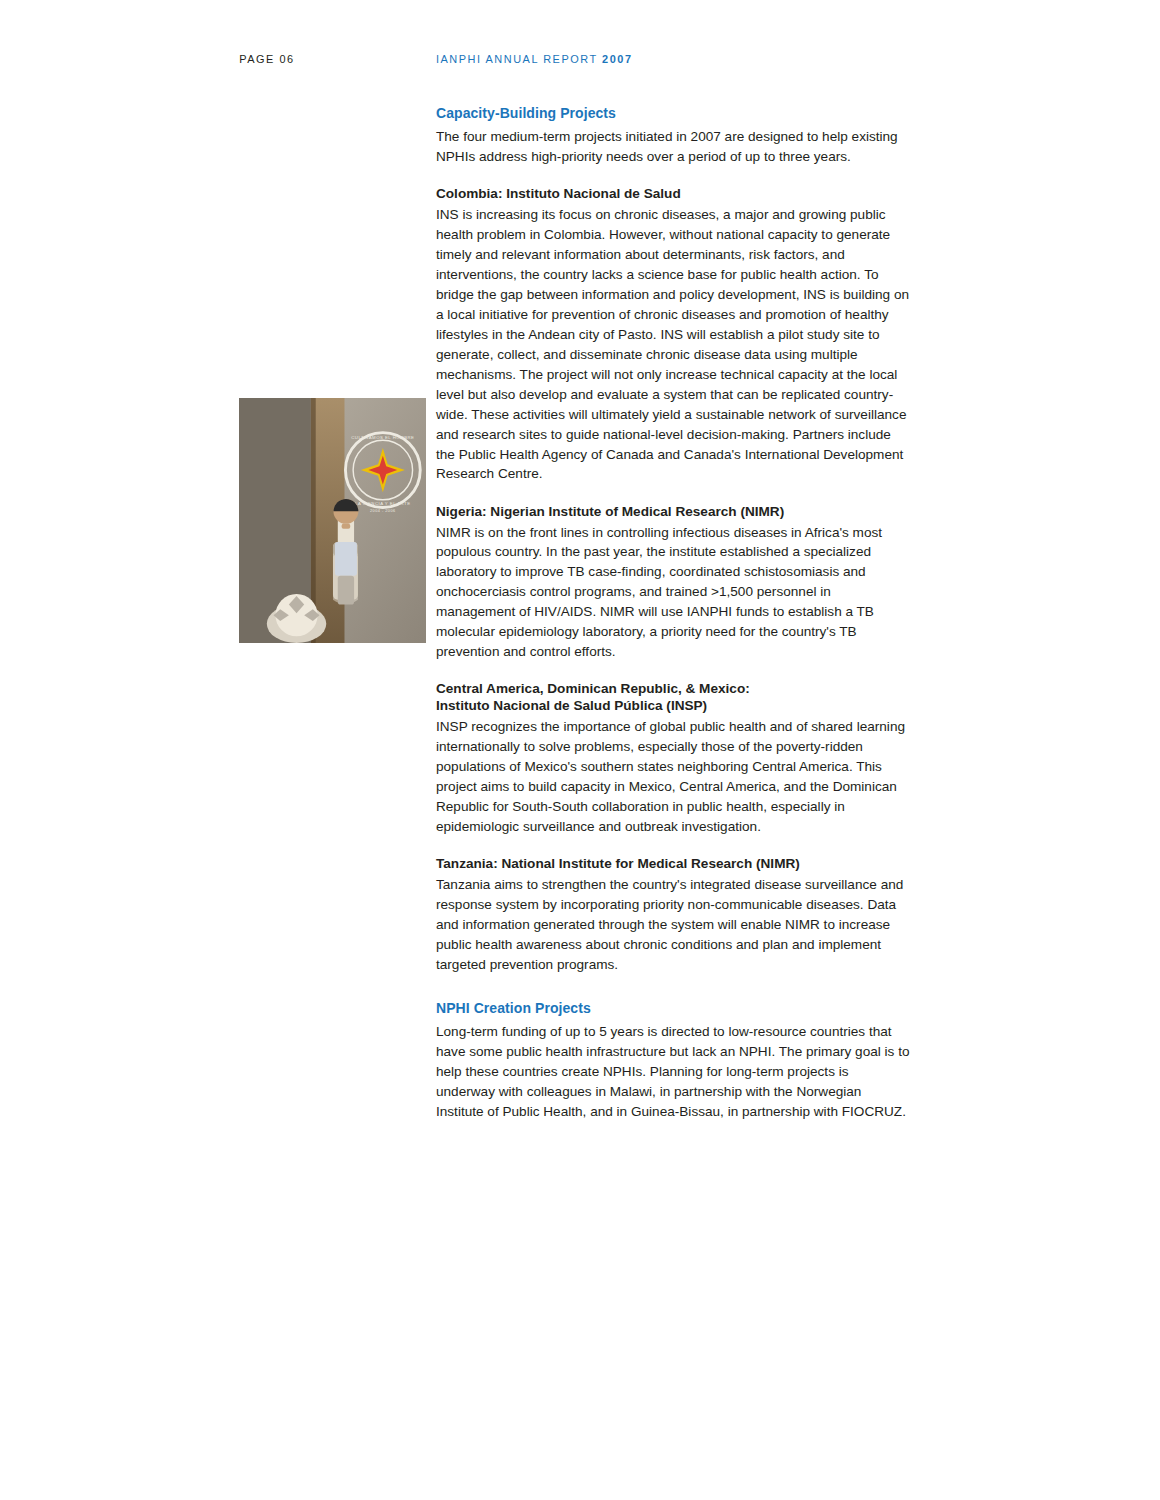Page 06
IANPHI Annual Report 2007
Capacity-Building Projects
The four medium-term projects initiated in 2007 are designed to help existing NPHIs address high-priority needs over a period of up to three years.
Colombia: Instituto Nacional de Salud
INS is increasing its focus on chronic diseases, a major and growing public health problem in Colombia. However, without national capacity to generate timely and relevant information about determinants, risk factors, and interventions, the country lacks a science base for public health action. To bridge the gap between information and policy development, INS is building on a local initiative for prevention of chronic diseases and promotion of healthy lifestyles in the Andean city of Pasto. INS will establish a pilot study site to generate, collect, and disseminate chronic disease data using multiple mechanisms. The project will not only increase technical capacity at the local level but also develop and evaluate a system that can be replicated country-wide. These activities will ultimately yield a sustainable network of surveillance and research sites to guide national-level decision-making. Partners include the Public Health Agency of Canada and Canada's International Development Research Centre.
Nigeria: Nigerian Institute of Medical Research (NIMR)
NIMR is on the front lines in controlling infectious diseases in Africa's most populous country. In the past year, the institute established a specialized laboratory to improve TB case-finding, coordinated schistosomiasis and onchocerciasis control programs, and trained >1,500 personnel in management of HIV/AIDS. NIMR will use IANPHI funds to establish a TB molecular epidemiology laboratory, a priority need for the country's TB prevention and control efforts.
Central America, Dominican Republic, & Mexico:
Instituto Nacional de Salud Pública (INSP)
INSP recognizes the importance of global public health and of shared learning internationally to solve problems, especially those of the poverty-ridden populations of Mexico's southern states neighboring Central America. This project aims to build capacity in Mexico, Central America, and the Dominican Republic for South-South collaboration in public health, especially in epidemiologic surveillance and outbreak investigation.
Tanzania: National Institute for Medical Research (NIMR)
Tanzania aims to strengthen the country's integrated disease surveillance and response system by incorporating priority non-communicable diseases. Data and information generated through the system will enable NIMR to increase public health awareness about chronic conditions and plan and implement targeted prevention programs.
NPHI Creation Projects
Long-term funding of up to 5 years is directed to low-resource countries that have some public health infrastructure but lack an NPHI. The primary goal is to help these countries create NPHIs. Planning for long-term projects is underway with colleagues in Malawi, in partnership with the Norwegian Institute of Public Health, and in Guinea-Bissau, in partnership with FIOCRUZ.